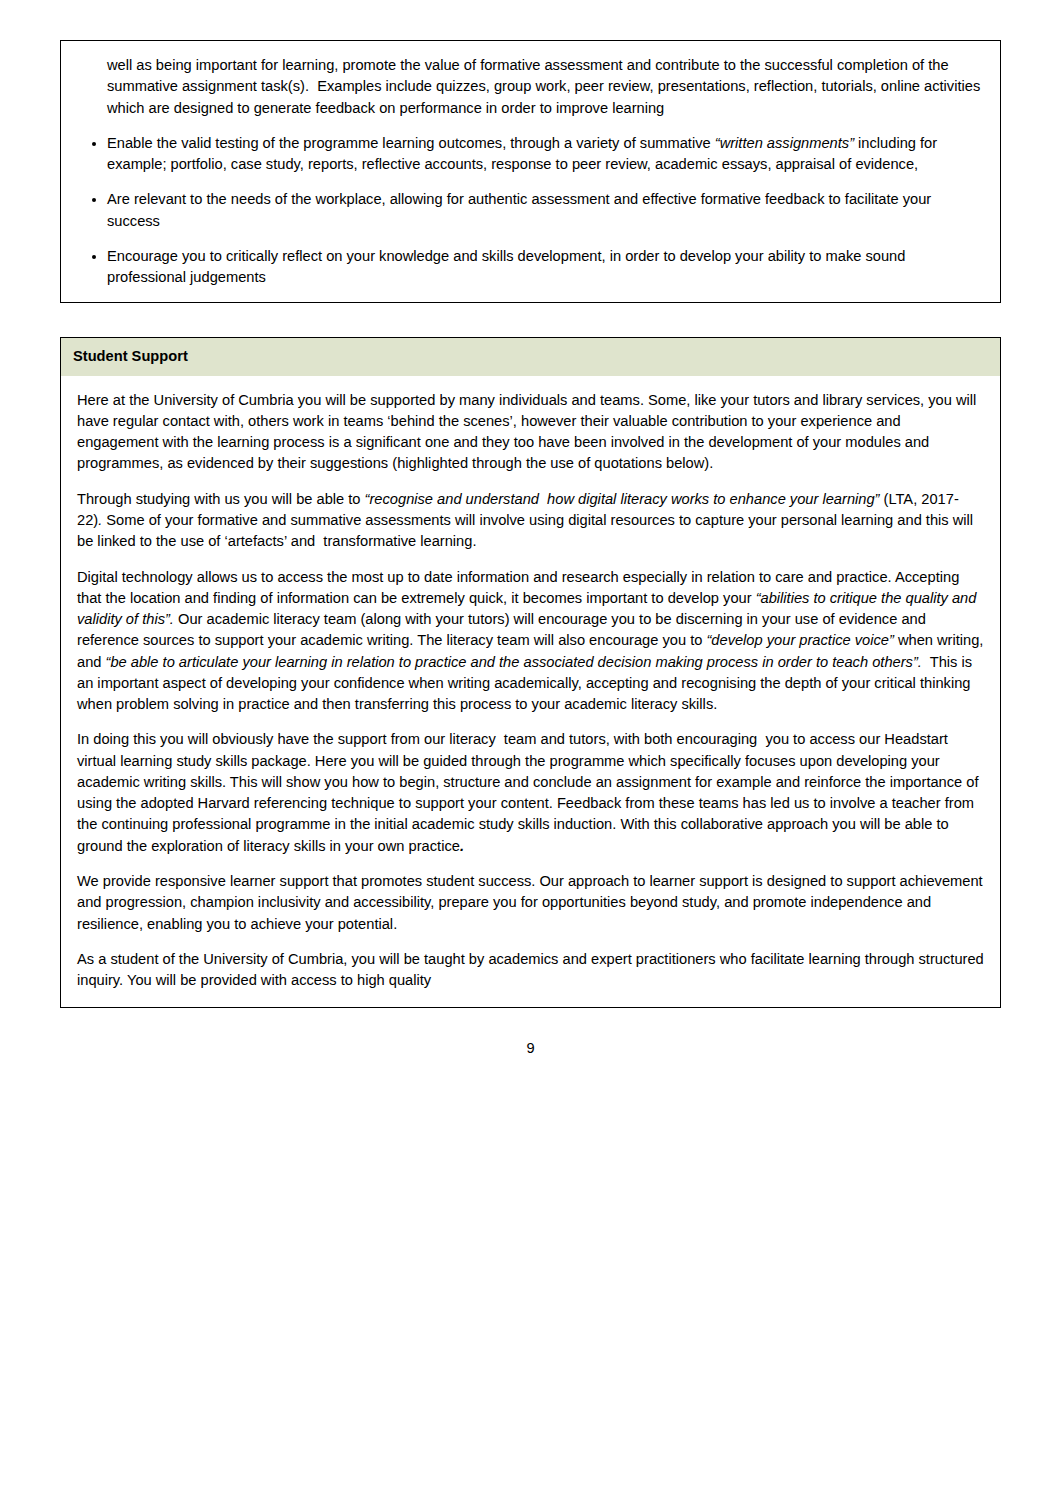well as being important for learning, promote the value of formative assessment and contribute to the successful completion of the summative assignment task(s). Examples include quizzes, group work, peer review, presentations, reflection, tutorials, online activities which are designed to generate feedback on performance in order to improve learning
Enable the valid testing of the programme learning outcomes, through a variety of summative “written assignments” including for example; portfolio, case study, reports, reflective accounts, response to peer review, academic essays, appraisal of evidence,
Are relevant to the needs of the workplace, allowing for authentic assessment and effective formative feedback to facilitate your success
Encourage you to critically reflect on your knowledge and skills development, in order to develop your ability to make sound professional judgements
Student Support
Here at the University of Cumbria you will be supported by many individuals and teams. Some, like your tutors and library services, you will have regular contact with, others work in teams ‘behind the scenes’, however their valuable contribution to your experience and engagement with the learning process is a significant one and they too have been involved in the development of your modules and programmes, as evidenced by their suggestions (highlighted through the use of quotations below).
Through studying with us you will be able to “recognise and understand how digital literacy works to enhance your learning” (LTA, 2017-22). Some of your formative and summative assessments will involve using digital resources to capture your personal learning and this will be linked to the use of ‘artefacts’ and transformative learning.
Digital technology allows us to access the most up to date information and research especially in relation to care and practice. Accepting that the location and finding of information can be extremely quick, it becomes important to develop your “abilities to critique the quality and validity of this”. Our academic literacy team (along with your tutors) will encourage you to be discerning in your use of evidence and reference sources to support your academic writing. The literacy team will also encourage you to “develop your practice voice” when writing, and “be able to articulate your learning in relation to practice and the associated decision making process in order to teach others”. This is an important aspect of developing your confidence when writing academically, accepting and recognising the depth of your critical thinking when problem solving in practice and then transferring this process to your academic literacy skills.
In doing this you will obviously have the support from our literacy team and tutors, with both encouraging you to access our Headstart virtual learning study skills package. Here you will be guided through the programme which specifically focuses upon developing your academic writing skills. This will show you how to begin, structure and conclude an assignment for example and reinforce the importance of using the adopted Harvard referencing technique to support your content. Feedback from these teams has led us to involve a teacher from the continuing professional programme in the initial academic study skills induction. With this collaborative approach you will be able to ground the exploration of literacy skills in your own practice.
We provide responsive learner support that promotes student success. Our approach to learner support is designed to support achievement and progression, champion inclusivity and accessibility, prepare you for opportunities beyond study, and promote independence and resilience, enabling you to achieve your potential.
As a student of the University of Cumbria, you will be taught by academics and expert practitioners who facilitate learning through structured inquiry. You will be provided with access to high quality
9